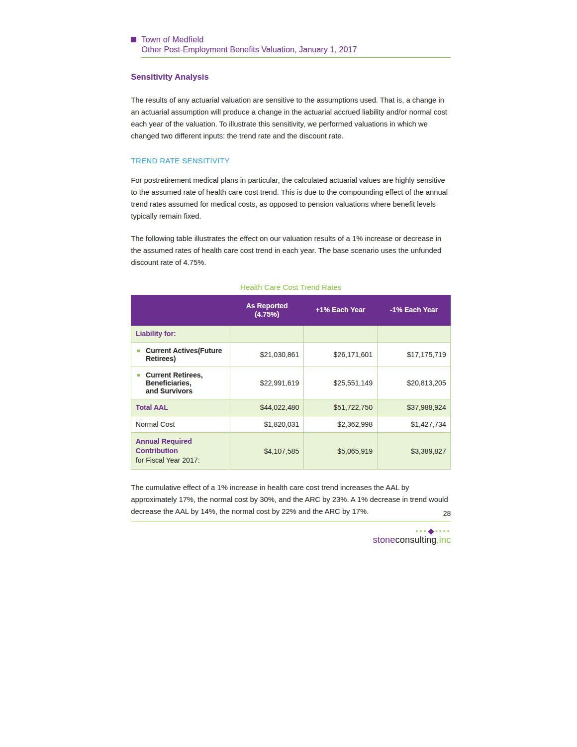Town of Medfield
Other Post-Employment Benefits Valuation, January 1, 2017
Sensitivity Analysis
The results of any actuarial valuation are sensitive to the assumptions used. That is, a change in an actuarial assumption will produce a change in the actuarial accrued liability and/or normal cost each year of the valuation. To illustrate this sensitivity, we performed valuations in which we changed two different inputs: the trend rate and the discount rate.
TREND RATE SENSITIVITY
For postretirement medical plans in particular, the calculated actuarial values are highly sensitive to the assumed rate of health care cost trend. This is due to the compounding effect of the annual trend rates assumed for medical costs, as opposed to pension valuations where benefit levels typically remain fixed.
The following table illustrates the effect on our valuation results of a 1% increase or decrease in the assumed rates of health care cost trend in each year. The base scenario uses the unfunded discount rate of 4.75%.
Health Care Cost Trend Rates
| | As Reported (4.75%) | +1% Each Year | -1% Each Year |
| --- | --- | --- | --- |
| Liability for: | | | |
| Current Actives(Future Retirees) | $21,030,861 | $26,171,601 | $17,175,719 |
| Current Retirees, Beneficiaries, and Survivors | $22,991,619 | $25,551,149 | $20,813,205 |
| Total AAL | $44,022,480 | $51,722,750 | $37,988,924 |
| Normal Cost | $1,820,031 | $2,362,998 | $1,427,734 |
| Annual Required Contribution for Fiscal Year 2017: | $4,107,585 | $5,065,919 | $3,389,827 |
The cumulative effect of a 1% increase in health care cost trend increases the AAL by approximately 17%, the normal cost by 30%, and the ARC by 23%. A 1% decrease in trend would decrease the AAL by 14%, the normal cost by 22% and the ARC by 17%.
28
‣‣‣ ‣‣‣‣
stone consulting,inc